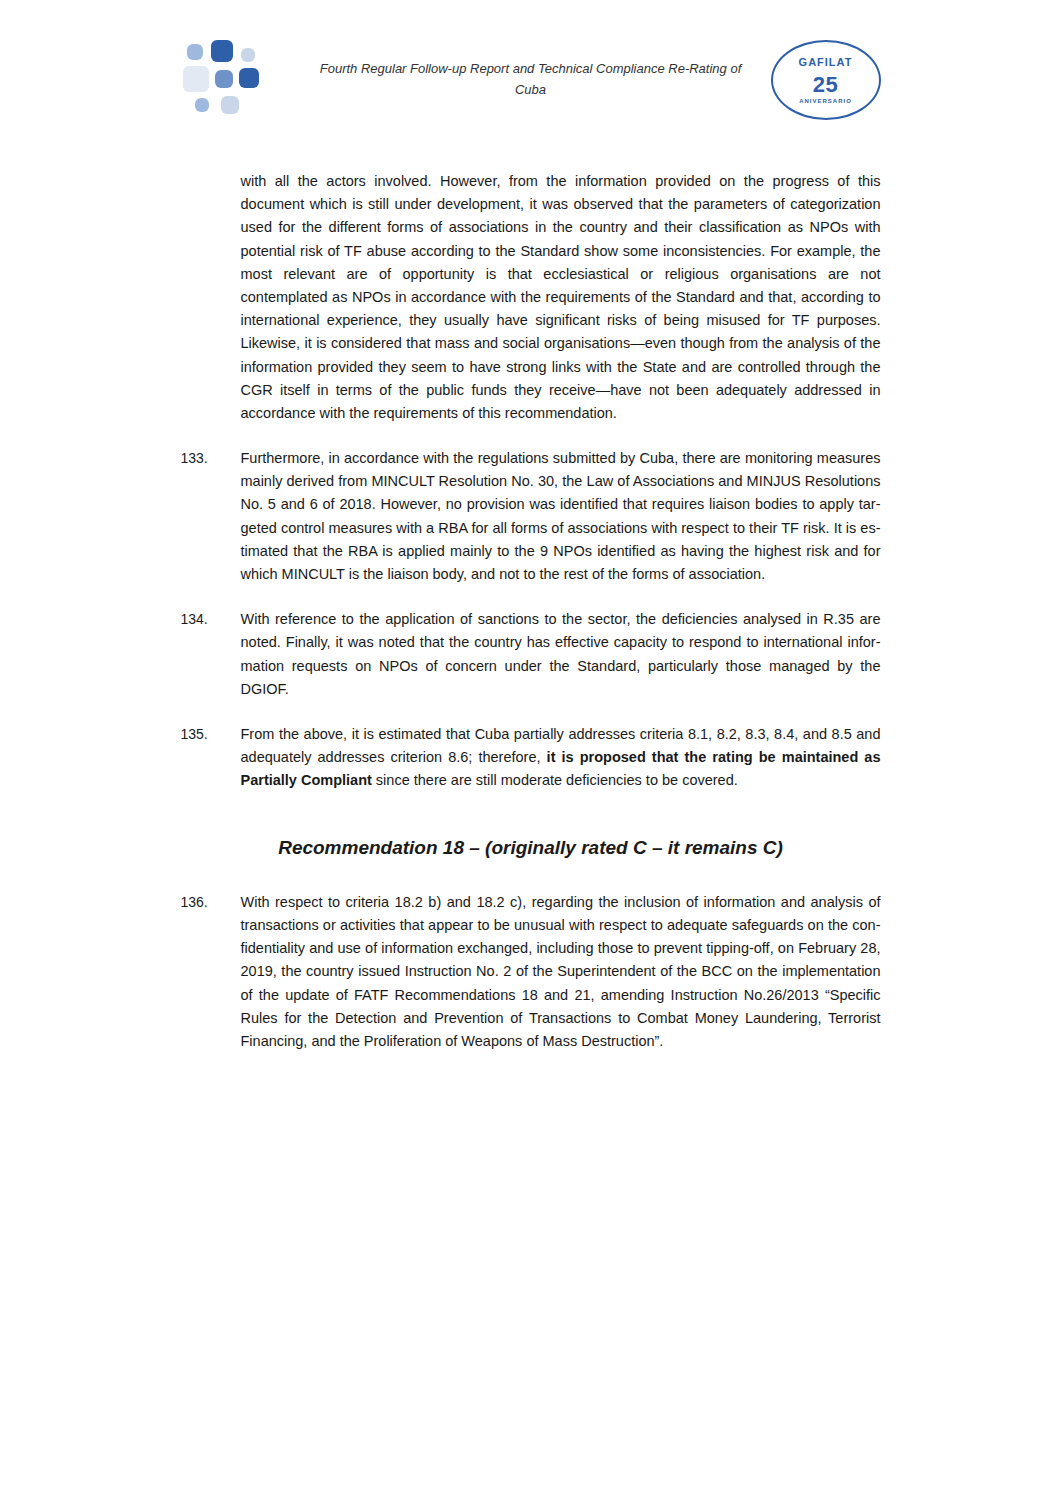Fourth Regular Follow-up Report and Technical Compliance Re-Rating of Cuba
GAFILAT 25 ANIVERSARIO
with all the actors involved. However, from the information provided on the progress of this document which is still under development, it was observed that the parameters of categorization used for the different forms of associations in the country and their classification as NPOs with potential risk of TF abuse according to the Standard show some inconsistencies. For example, the most relevant are of opportunity is that ecclesiastical or religious organisations are not contemplated as NPOs in accordance with the requirements of the Standard and that, according to international experience, they usually have significant risks of being misused for TF purposes. Likewise, it is considered that mass and social organisations—even though from the analysis of the information provided they seem to have strong links with the State and are controlled through the CGR itself in terms of the public funds they receive—have not been adequately addressed in accordance with the requirements of this recommendation.
133.
Furthermore, in accordance with the regulations submitted by Cuba, there are monitoring measures mainly derived from MINCULT Resolution No. 30, the Law of Associations and MINJUS Resolutions No. 5 and 6 of 2018. However, no provision was identified that requires liaison bodies to apply targeted control measures with a RBA for all forms of associations with respect to their TF risk. It is estimated that the RBA is applied mainly to the 9 NPOs identified as having the highest risk and for which MINCULT is the liaison body, and not to the rest of the forms of association.
134.
With reference to the application of sanctions to the sector, the deficiencies analysed in R.35 are noted. Finally, it was noted that the country has effective capacity to respond to international information requests on NPOs of concern under the Standard, particularly those managed by the DGIOF.
135.
From the above, it is estimated that Cuba partially addresses criteria 8.1, 8.2, 8.3, 8.4, and 8.5 and adequately addresses criterion 8.6; therefore, it is proposed that the rating be maintained as Partially Compliant since there are still moderate deficiencies to be covered.
Recommendation 18 – (originally rated C – it remains C)
136.
With respect to criteria 18.2 b) and 18.2 c), regarding the inclusion of information and analysis of transactions or activities that appear to be unusual with respect to adequate safeguards on the confidentiality and use of information exchanged, including those to prevent tipping-off, on February 28, 2019, the country issued Instruction No. 2 of the Superintendent of the BCC on the implementation of the update of FATF Recommendations 18 and 21, amending Instruction No.26/2013 “Specific Rules for the Detection and Prevention of Transactions to Combat Money Laundering, Terrorist Financing, and the Proliferation of Weapons of Mass Destruction”.